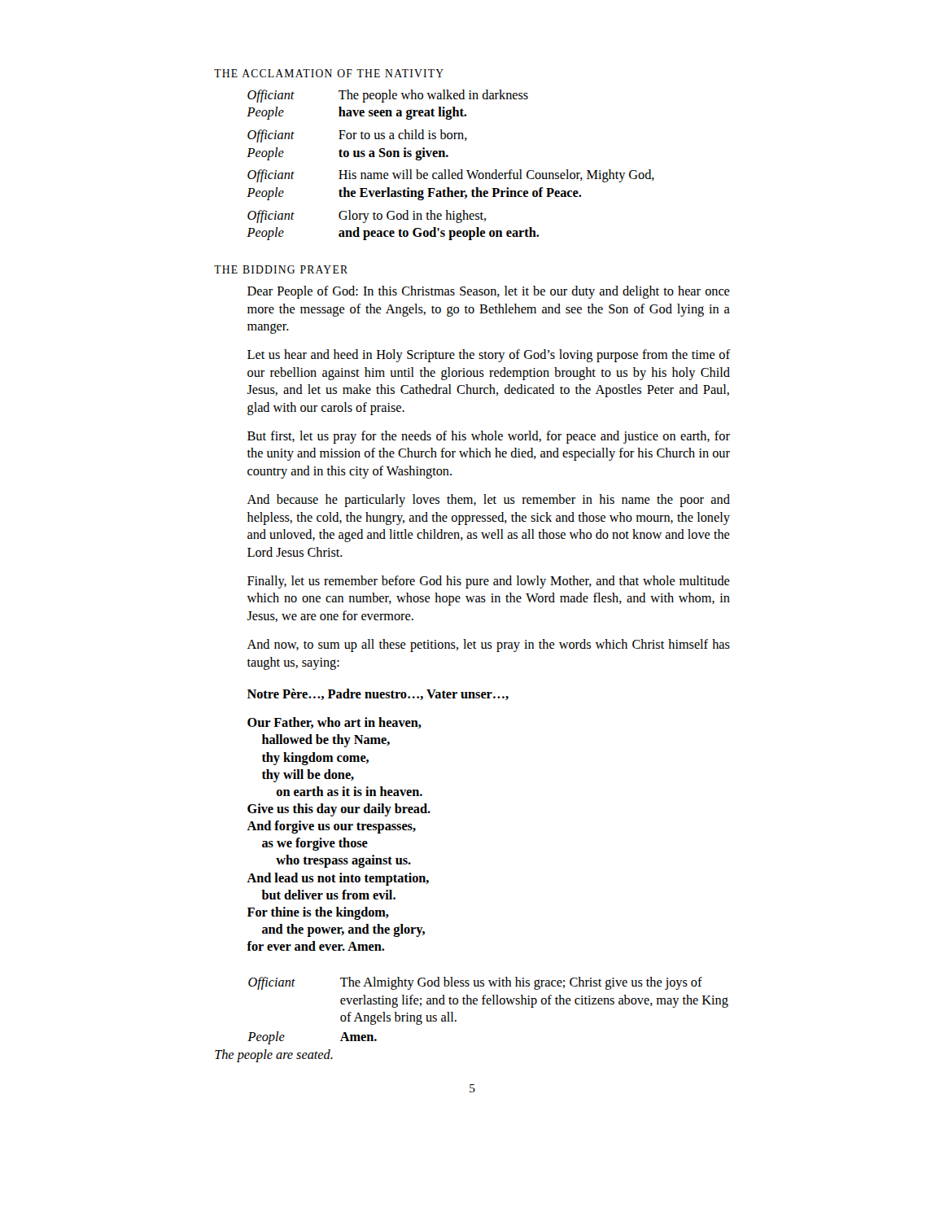The Acclamation of the Nativity
| Officiant | The people who walked in darkness |
| People | have seen a great light. |
| Officiant | For to us a child is born, |
| People | to us a Son is given. |
| Officiant | His name will be called Wonderful Counselor, Mighty God, |
| People | the Everlasting Father, the Prince of Peace. |
| Officiant | Glory to God in the highest, |
| People | and peace to God's people on earth. |
The Bidding Prayer
Dear People of God: In this Christmas Season, let it be our duty and delight to hear once more the message of the Angels, to go to Bethlehem and see the Son of God lying in a manger.
Let us hear and heed in Holy Scripture the story of God’s loving purpose from the time of our rebellion against him until the glorious redemption brought to us by his holy Child Jesus, and let us make this Cathedral Church, dedicated to the Apostles Peter and Paul, glad with our carols of praise.
But first, let us pray for the needs of his whole world, for peace and justice on earth, for the unity and mission of the Church for which he died, and especially for his Church in our country and in this city of Washington.
And because he particularly loves them, let us remember in his name the poor and helpless, the cold, the hungry, and the oppressed, the sick and those who mourn, the lonely and unloved, the aged and little children, as well as all those who do not know and love the Lord Jesus Christ.
Finally, let us remember before God his pure and lowly Mother, and that whole multitude which no one can number, whose hope was in the Word made flesh, and with whom, in Jesus, we are one for evermore.
And now, to sum up all these petitions, let us pray in the words which Christ himself has taught us, saying:
Notre Père…, Padre nuestro…, Vater unser…,
Our Father, who art in heaven, hallowed be thy Name, thy kingdom come, thy will be done, on earth as it is in heaven. Give us this day our daily bread. And forgive us our trespasses, as we forgive those who trespass against us. And lead us not into temptation, but deliver us from evil. For thine is the kingdom, and the power, and the glory, for ever and ever. Amen.
| Officiant | The Almighty God bless us with his grace; Christ give us the joys of everlasting life; and to the fellowship of the citizens above, may the King of Angels bring us all. |
| People | Amen. |
The people are seated.
5